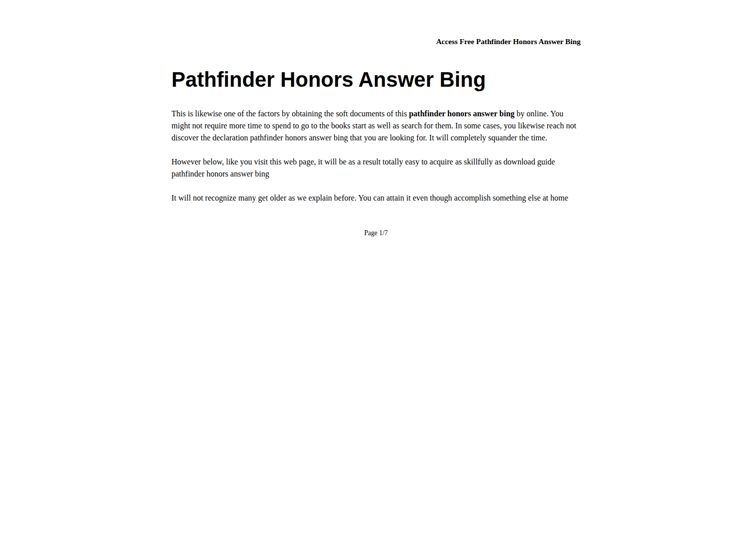Access Free Pathfinder Honors Answer Bing
Pathfinder Honors Answer Bing
This is likewise one of the factors by obtaining the soft documents of this pathfinder honors answer bing by online. You might not require more time to spend to go to the books start as well as search for them. In some cases, you likewise reach not discover the declaration pathfinder honors answer bing that you are looking for. It will completely squander the time.
However below, like you visit this web page, it will be as a result totally easy to acquire as skillfully as download guide pathfinder honors answer bing
It will not recognize many get older as we explain before. You can attain it even though accomplish something else at home
Page 1/7